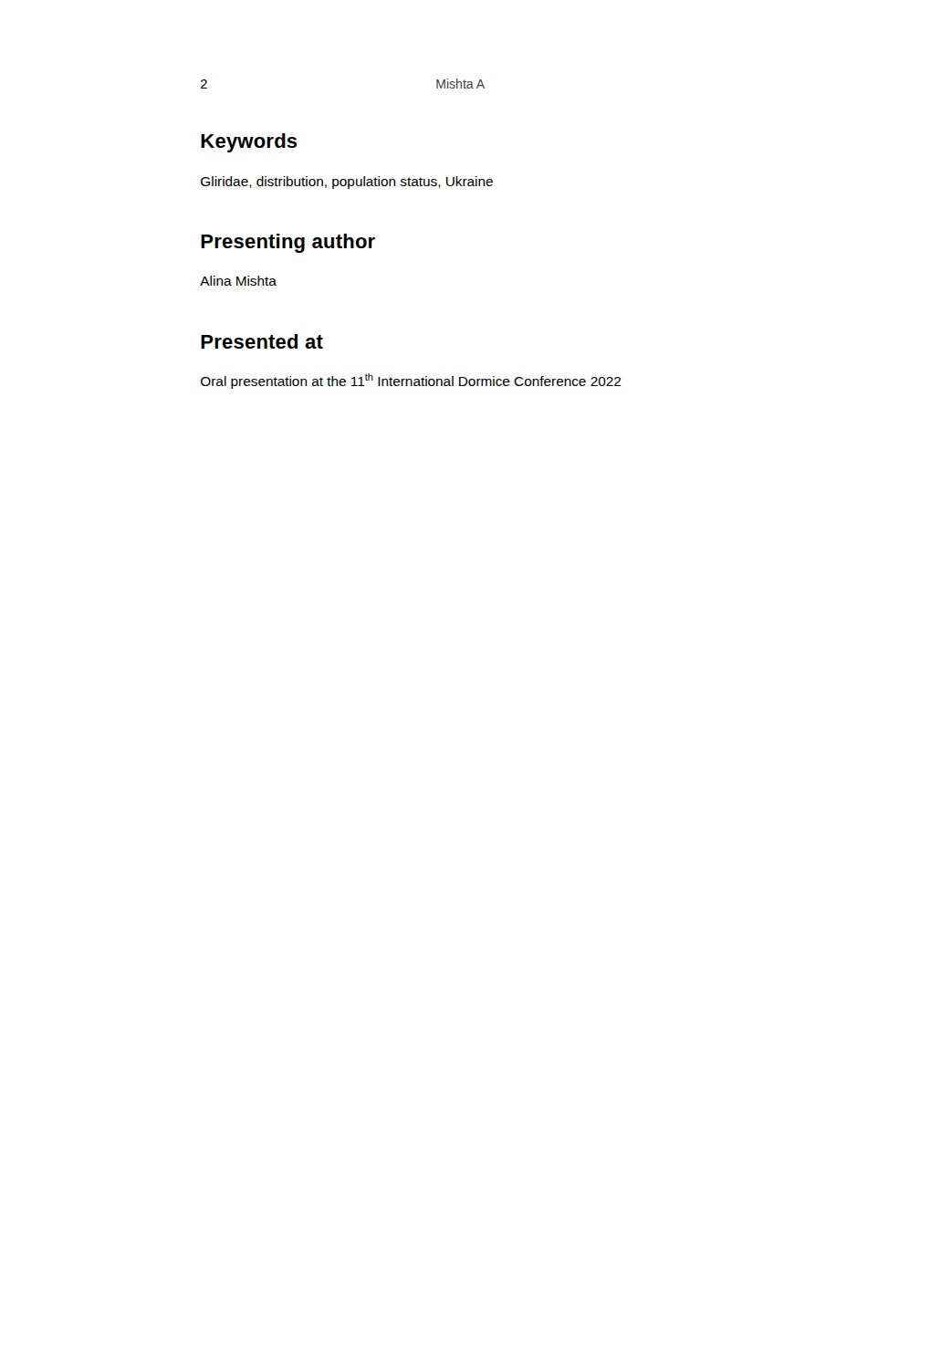2 Mishta A
Keywords
Gliridae, distribution, population status, Ukraine
Presenting author
Alina Mishta
Presented at
Oral presentation at the 11th International Dormice Conference 2022